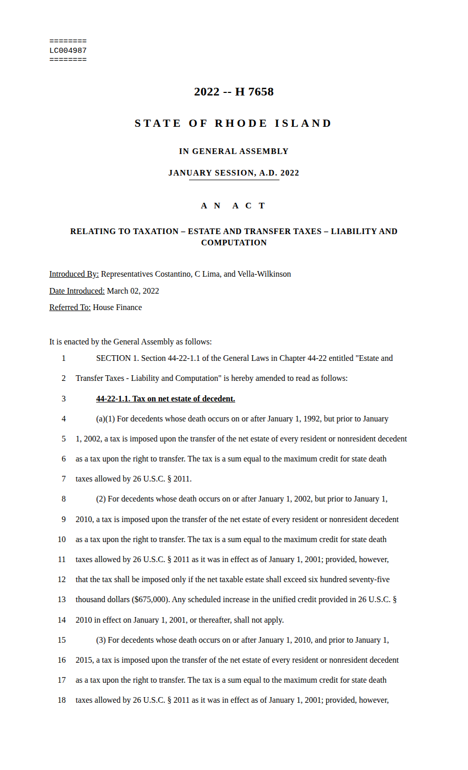========
LC004987
========
2022 -- H 7658
STATE OF RHODE ISLAND
IN GENERAL ASSEMBLY
JANUARY SESSION, A.D. 2022
A N A C T
RELATING TO TAXATION – ESTATE AND TRANSFER TAXES – LIABILITY AND
COMPUTATION
Introduced By: Representatives Costantino, C Lima, and Vella-Wilkinson
Date Introduced: March 02, 2022
Referred To: House Finance
It is enacted by the General Assembly as follows:
SECTION 1. Section 44-22-1.1 of the General Laws in Chapter 44-22 entitled "Estate and
Transfer Taxes - Liability and Computation" is hereby amended to read as follows:
44-22-1.1. Tax on net estate of decedent.
(a)(1) For decedents whose death occurs on or after January 1, 1992, but prior to January
1, 2002, a tax is imposed upon the transfer of the net estate of every resident or nonresident decedent
as a tax upon the right to transfer. The tax is a sum equal to the maximum credit for state death
taxes allowed by 26 U.S.C. § 2011.
(2) For decedents whose death occurs on or after January 1, 2002, but prior to January 1,
2010, a tax is imposed upon the transfer of the net estate of every resident or nonresident decedent
as a tax upon the right to transfer. The tax is a sum equal to the maximum credit for state death
taxes allowed by 26 U.S.C. § 2011 as it was in effect as of January 1, 2001; provided, however,
that the tax shall be imposed only if the net taxable estate shall exceed six hundred seventy-five
thousand dollars ($675,000). Any scheduled increase in the unified credit provided in 26 U.S.C. §
2010 in effect on January 1, 2001, or thereafter, shall not apply.
(3) For decedents whose death occurs on or after January 1, 2010, and prior to January 1,
2015, a tax is imposed upon the transfer of the net estate of every resident or nonresident decedent
as a tax upon the right to transfer. The tax is a sum equal to the maximum credit for state death
taxes allowed by 26 U.S.C. § 2011 as it was in effect as of January 1, 2001; provided, however,